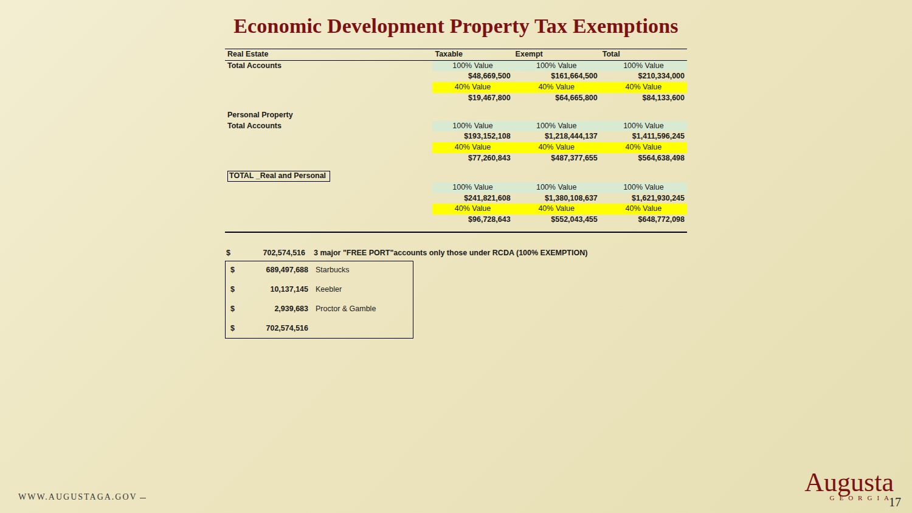Economic Development Property Tax Exemptions
| Real Estate | | | | Taxable | Exempt | Total |
| Total Accounts | | | | 100% Value | 100% Value | 100% Value |
| | | | | $48,669,500 | $161,664,500 | $210,334,000 |
| | | | | 40% Value | 40% Value | 40% Value |
| | | | | $19,467,800 | $64,665,800 | $84,133,600 |
| Personal Property | | | | | | |
| Total Accounts | | | | 100% Value | 100% Value | 100% Value |
| | | | | $193,152,108 | $1,218,444,137 | $1,411,596,245 |
| | | | | 40% Value | 40% Value | 40% Value |
| | | | | $77,260,843 | $487,377,655 | $564,638,498 |
| TOTAL _Real and Personal | | | | | |
| | | | | 100% Value | 100% Value | 100% Value |
| | | | | $241,821,608 | $1,380,108,637 | $1,621,930,245 |
| | | | | 40% Value | 40% Value | 40% Value |
| | | | | $96,728,643 | $552,043,455 | $648,772,098 |
$ 702,574,516 3 major "FREE PORT"accounts only those under RCDA (100% EXEMPTION)
| $ | 689,497,688 | Starbucks |
| $ | 10,137,145 | Keebler |
| $ | 2,939,683 | Proctor & Gamble |
| $ | 702,574,516 | |
WWW.AUGUSTAGA.GOV
Augusta GEORGIA
17